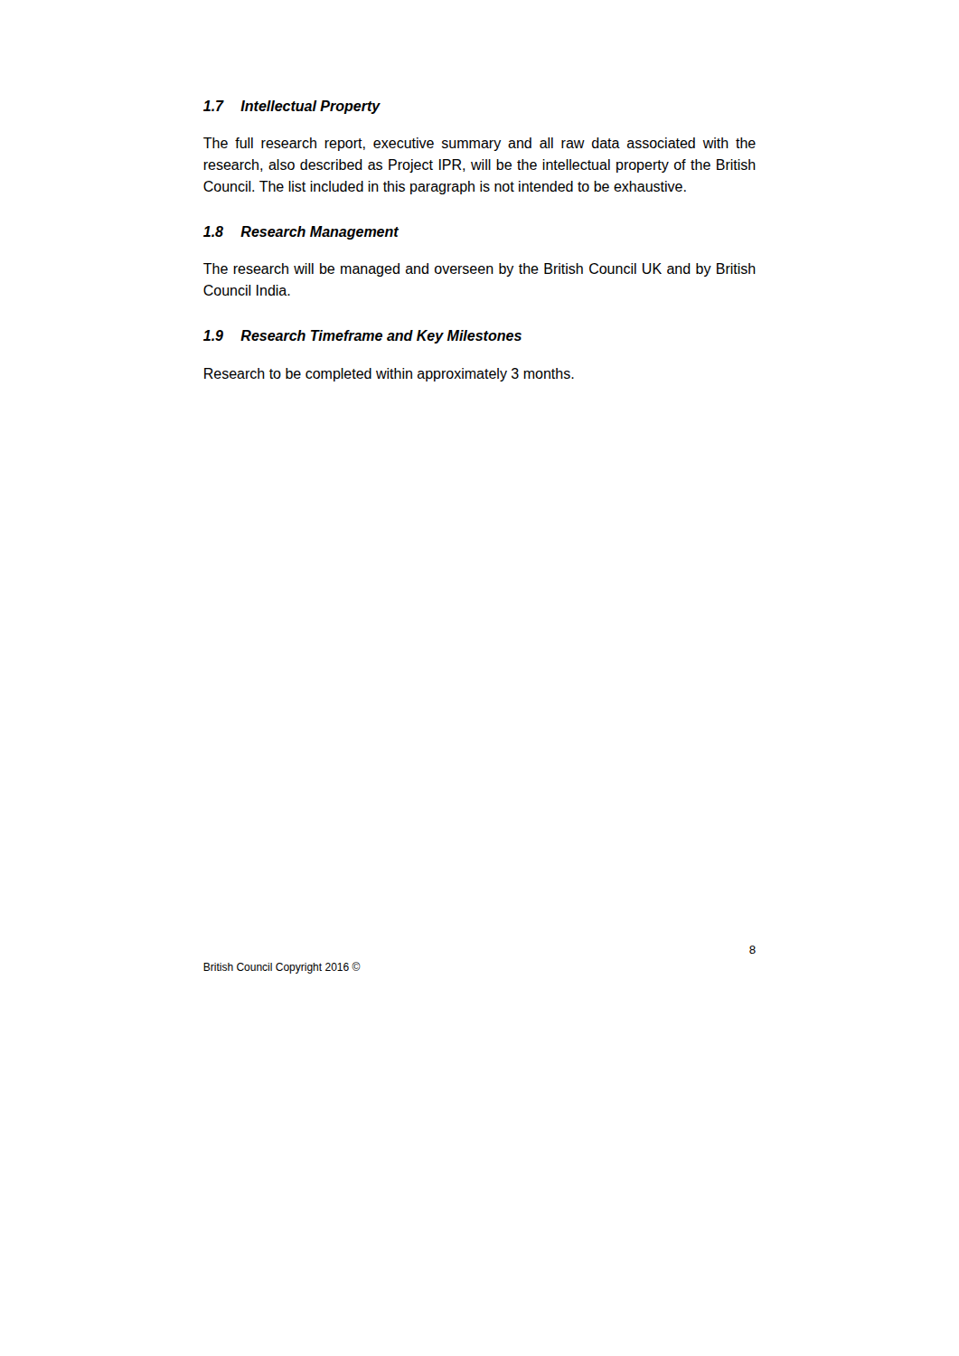1.7 Intellectual Property
The full research report, executive summary and all raw data associated with the research, also described as Project IPR, will be the intellectual property of the British Council. The list included in this paragraph is not intended to be exhaustive.
1.8 Research Management
The research will be managed and overseen by the British Council UK and by British Council India.
1.9 Research Timeframe and Key Milestones
Research to be completed within approximately 3 months.
8
British Council Copyright 2016 ©